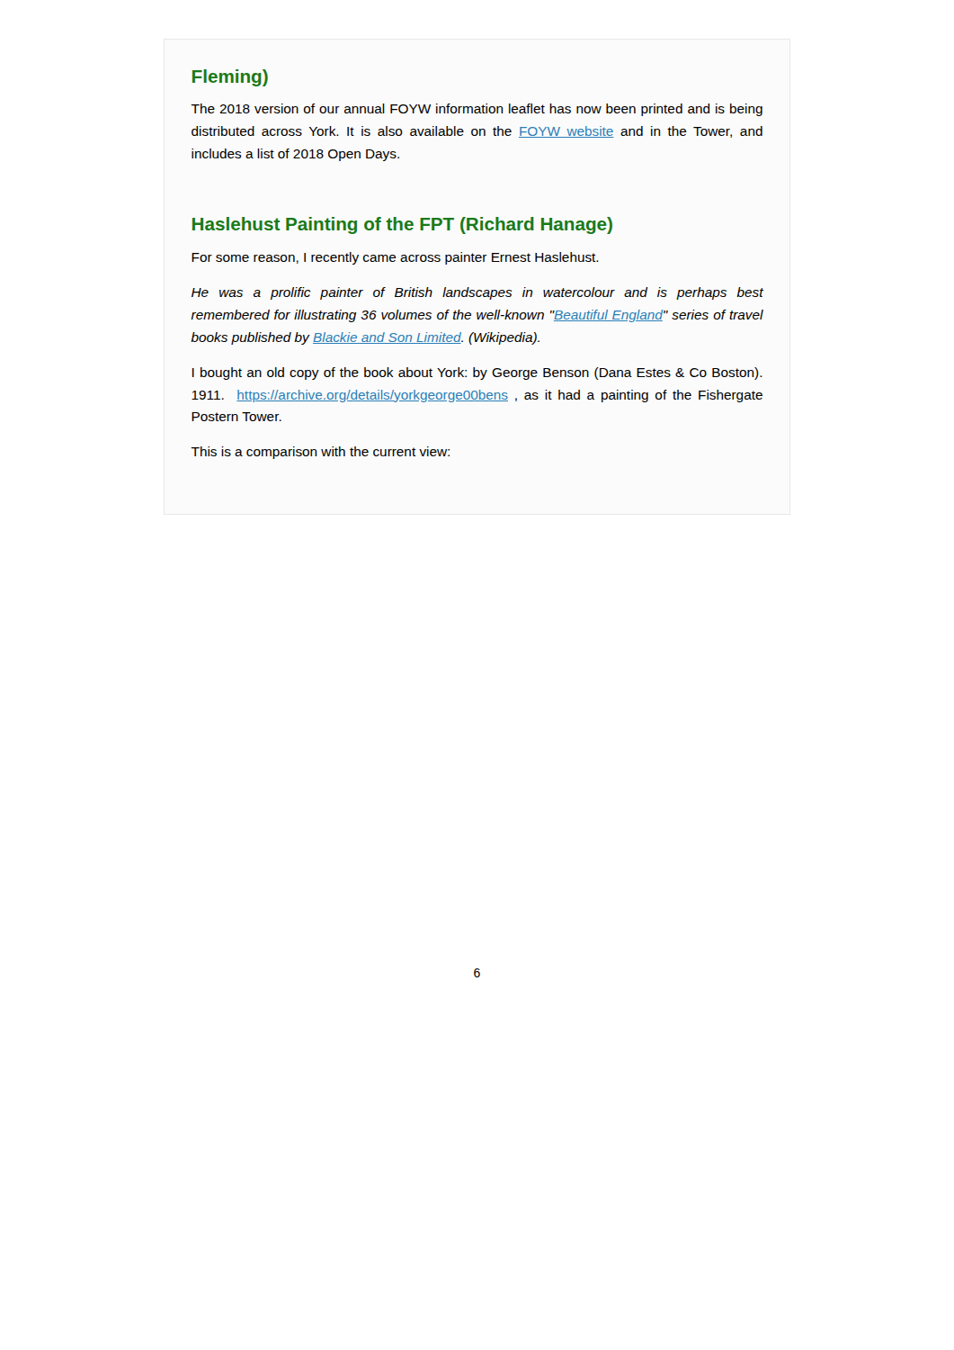Fleming)
The 2018 version of our annual FOYW information leaflet has now been printed and is being distributed across York. It is also available on the FOYW website and in the Tower, and includes a list of 2018 Open Days.
Haslehust Painting of the FPT (Richard Hanage)
For some reason, I recently came across painter Ernest Haslehust.
He was a prolific painter of British landscapes in watercolour and is perhaps best remembered for illustrating 36 volumes of the well-known "Beautiful England" series of travel books published by Blackie and Son Limited. (Wikipedia).
I bought an old copy of the book about York: by George Benson (Dana Estes & Co Boston). 1911. https://archive.org/details/yorkgeorge00bens , as it had a painting of the Fishergate Postern Tower.
This is a comparison with the current view:
6